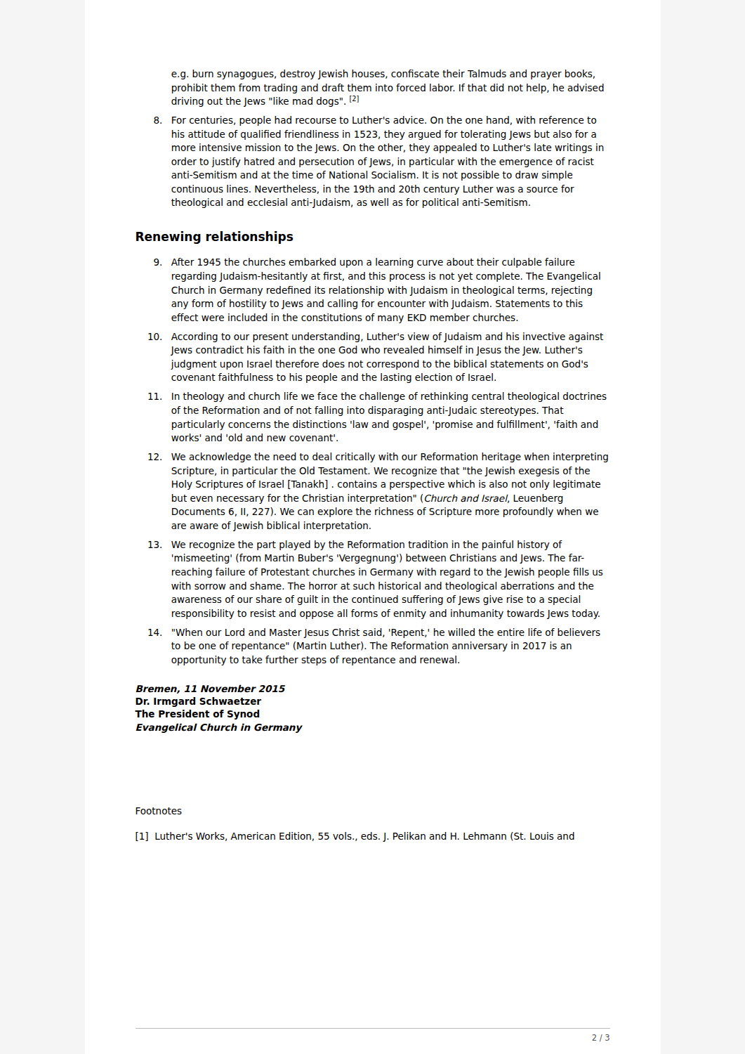e.g. burn synagogues, destroy Jewish houses, confiscate their Talmuds and prayer books, prohibit them from trading and draft them into forced labor. If that did not help, he advised driving out the Jews "like mad dogs". [2]
For centuries, people had recourse to Luther's advice. On the one hand, with reference to his attitude of qualified friendliness in 1523, they argued for tolerating Jews but also for a more intensive mission to the Jews. On the other, they appealed to Luther's late writings in order to justify hatred and persecution of Jews, in particular with the emergence of racist anti-Semitism and at the time of National Socialism. It is not possible to draw simple continuous lines. Nevertheless, in the 19th and 20th century Luther was a source for theological and ecclesial anti-Judaism, as well as for political anti-Semitism.
Renewing relationships
After 1945 the churches embarked upon a learning curve about their culpable failure regarding Judaism-hesitantly at first, and this process is not yet complete. The Evangelical Church in Germany redefined its relationship with Judaism in theological terms, rejecting any form of hostility to Jews and calling for encounter with Judaism. Statements to this effect were included in the constitutions of many EKD member churches.
According to our present understanding, Luther's view of Judaism and his invective against Jews contradict his faith in the one God who revealed himself in Jesus the Jew. Luther's judgment upon Israel therefore does not correspond to the biblical statements on God's covenant faithfulness to his people and the lasting election of Israel.
In theology and church life we face the challenge of rethinking central theological doctrines of the Reformation and of not falling into disparaging anti-Judaic stereotypes. That particularly concerns the distinctions 'law and gospel', 'promise and fulfillment', 'faith and works' and 'old and new covenant'.
We acknowledge the need to deal critically with our Reformation heritage when interpreting Scripture, in particular the Old Testament. We recognize that "the Jewish exegesis of the Holy Scriptures of Israel [Tanakh] . contains a perspective which is also not only legitimate but even necessary for the Christian interpretation" (Church and Israel, Leuenberg Documents 6, II, 227). We can explore the richness of Scripture more profoundly when we are aware of Jewish biblical interpretation.
We recognize the part played by the Reformation tradition in the painful history of 'mismeeting' (from Martin Buber's 'Vergegnung') between Christians and Jews. The far-reaching failure of Protestant churches in Germany with regard to the Jewish people fills us with sorrow and shame. The horror at such historical and theological aberrations and the awareness of our share of guilt in the continued suffering of Jews give rise to a special responsibility to resist and oppose all forms of enmity and inhumanity towards Jews today.
"When our Lord and Master Jesus Christ said, 'Repent,' he willed the entire life of believers to be one of repentance" (Martin Luther). The Reformation anniversary in 2017 is an opportunity to take further steps of repentance and renewal.
Bremen, 11 November 2015
Dr. Irmgard Schwaetzer
The President of Synod
Evangelical Church in Germany
Footnotes
[1] Luther's Works, American Edition, 55 vols., eds. J. Pelikan and H. Lehmann (St. Louis and
2 / 3